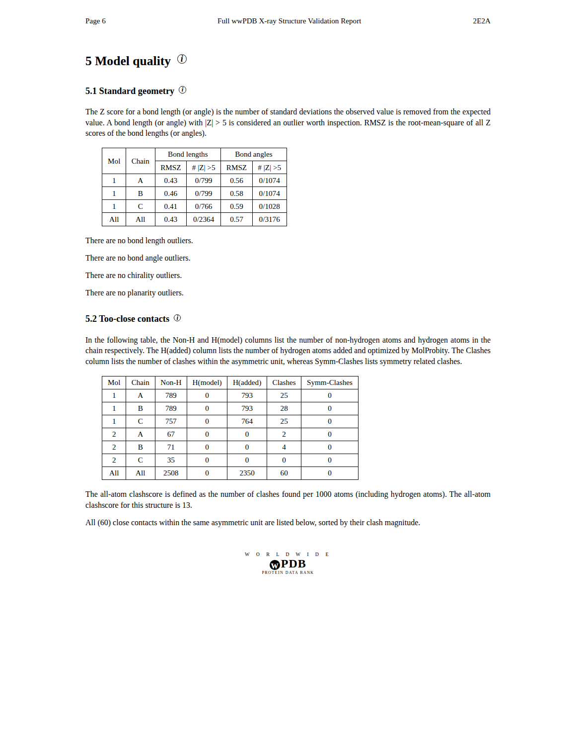Page 6
Full wwPDB X-ray Structure Validation Report
2E2A
5 Model quality i
5.1 Standard geometry i
The Z score for a bond length (or angle) is the number of standard deviations the observed value is removed from the expected value. A bond length (or angle) with |Z| > 5 is considered an outlier worth inspection. RMSZ is the root-mean-square of all Z scores of the bond lengths (or angles).
| Mol | Chain | Bond lengths | Bond angles |
| --- | --- | --- | --- |
| RMSZ | # /Z/ >5 | RMSZ | # /Z/ >5 |
| 1 | A | 0.43 | 0/799 | 0.56 | 0/1074 |
| 1 | B | 0.46 | 0/799 | 0.58 | 0/1074 |
| 1 | C | 0.41 | 0/766 | 0.59 | 0/1028 |
| All | All | 0.43 | 0/2364 | 0.57 | 0/3176 |
There are no bond length outliers.
There are no bond angle outliers.
There are no chirality outliers.
There are no planarity outliers.
5.2 Too-close contacts i
In the following table, the Non-H and H(model) columns list the number of non-hydrogen atoms and hydrogen atoms in the chain respectively. The H(added) column lists the number of hydrogen atoms added and optimized by MolProbity. The Clashes column lists the number of clashes within the asymmetric unit, whereas Symm-Clashes lists symmetry related clashes.
| Mol | Chain | Non-H | H(model) | H(added) | Clashes | Symm-Clashes |
| --- | --- | --- | --- | --- | --- | --- |
| 1 | A | 789 | 0 | 793 | 25 | 0 |
| 1 | B | 789 | 0 | 793 | 28 | 0 |
| 1 | C | 757 | 0 | 764 | 25 | 0 |
| 2 | A | 67 | 0 | 0 | 2 | 0 |
| 2 | B | 71 | 0 | 0 | 4 | 0 |
| 2 | C | 35 | 0 | 0 | 0 | 0 |
| All | All | 2508 | 0 | 2350 | 60 | 0 |
The all-atom clashscore is defined as the number of clashes found per 1000 atoms (including hydrogen atoms). The all-atom clashscore for this structure is 13.
All (60) close contacts within the same asymmetric unit are listed below, sorted by their clash magnitude.
W O R L D W I D E
w PDB
PROTEIN DATA BANK